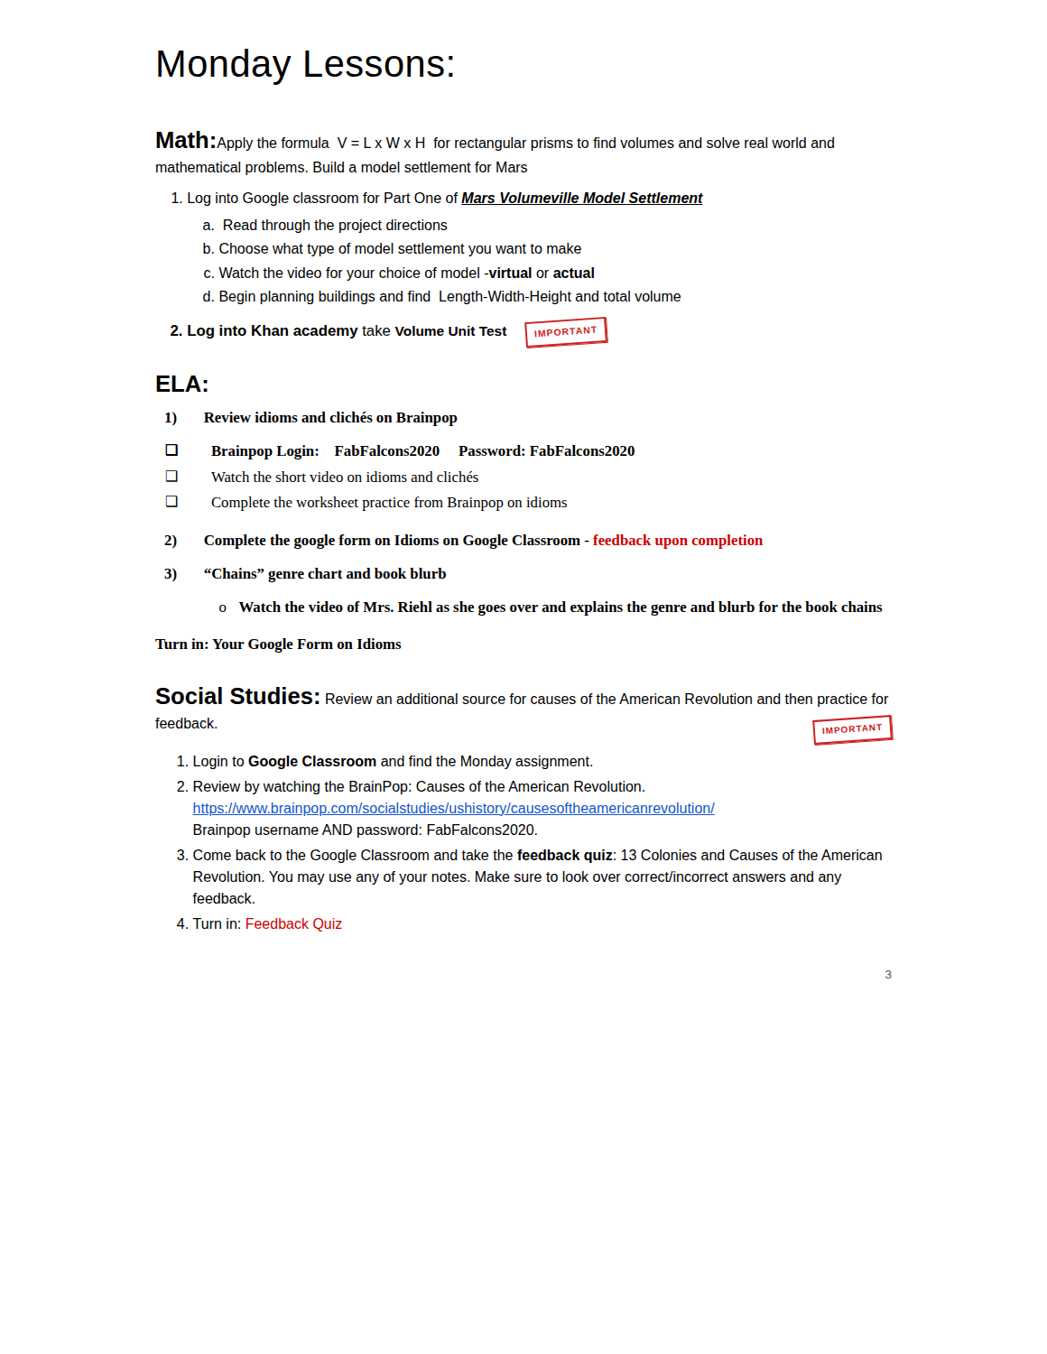Monday Lessons:
Math:
Apply the formula V = L x W x H for rectangular prisms to find volumes and solve real world and mathematical problems. Build a model settlement for Mars
Log into Google classroom for Part One of Mars Volumeville Model Settlement
Read through the project directions
Choose what type of model settlement you want to make
Watch the video for your choice of model -virtual or actual
Begin planning buildings and find Length-Width-Height and total volume
Log into Khan academy take Volume Unit Test IMPORTANT
ELA:
Review idioms and clichés on Brainpop
Brainpop Login: FabFalcons2020 Password: FabFalcons2020
Watch the short video on idioms and clichés
Complete the worksheet practice from Brainpop on idioms
Complete the google form on Idioms on Google Classroom - feedback upon completion
“Chains” genre chart and book blurb
Watch the video of Mrs. Riehl as she goes over and explains the genre and blurb for the book chains
Turn in: Your Google Form on Idioms
Social Studies:
Review an additional source for causes of the American Revolution and then practice for feedback.
IMPORTANT
Login to Google Classroom and find the Monday assignment.
Review by watching the BrainPop: Causes of the American Revolution.
https://www.brainpop.com/socialstudies/ushistory/causesoftheamericanrevolution/
Brainpop username AND password: FabFalcons2020.
Come back to the Google Classroom and take the feedback quiz: 13 Colonies and Causes of the American Revolution. You may use any of your notes. Make sure to look over correct/incorrect answers and any feedback.
Turn in: Feedback Quiz
3